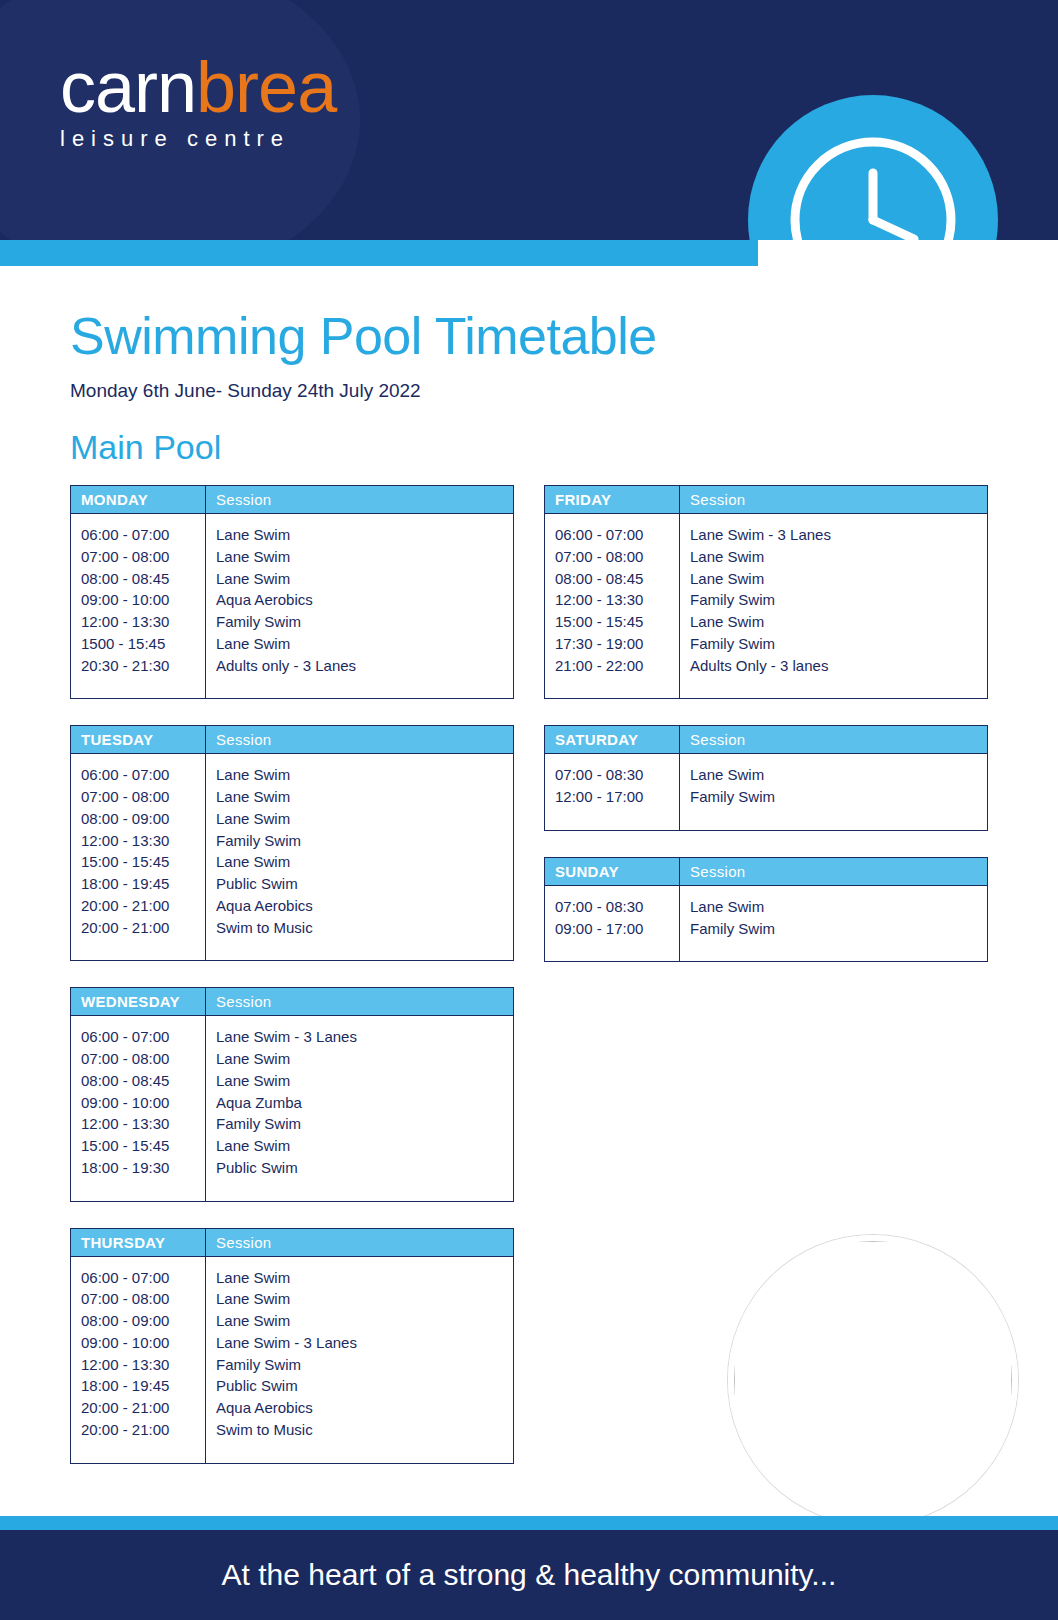carn brea
leisure centre
Swimming Pool Timetable
Monday 6th June- Sunday 24th July 2022
Main Pool
| MONDAY | Session |
| --- | --- |
| 06:00 - 07:00 07:00 - 08:00 08:00 - 08:45 09:00 - 10:00 12:00 - 13:30 1500 - 15:45 20:30 - 21:30 | Lane Swim Lane Swim Lane Swim Aqua Aerobics Family Swim Lane Swim Adults only - 3 Lanes |
| TUESDAY | Session |
| --- | --- |
| 06:00 - 07:00 07:00 - 08:00 08:00 - 09:00 12:00 - 13:30 15:00 - 15:45 18:00 - 19:45 20:00 - 21:00 20:00 - 21:00 | Lane Swim Lane Swim Lane Swim Family Swim Lane Swim Public Swim Aqua Aerobics Swim to Music |
| WEDNESDAY | Session |
| --- | --- |
| 06:00 - 07:00 07:00 - 08:00 08:00 - 08:45 09:00 - 10:00 12:00 - 13:30 15:00 - 15:45 18:00 - 19:30 | Lane Swim - 3 Lanes Lane Swim Lane Swim Aqua Zumba Family Swim Lane Swim Public Swim |
| THURSDAY | Session |
| --- | --- |
| 06:00 - 07:00 07:00 - 08:00 08:00 - 09:00 09:00 - 10:00 12:00 - 13:30 18:00 - 19:45 20:00 - 21:00 20:00 - 21:00 | Lane Swim Lane Swim Lane Swim Lane Swim - 3 Lanes Family Swim Public Swim Aqua Aerobics Swim to Music |
| FRIDAY | Session |
| --- | --- |
| 06:00 - 07:00 07:00 - 08:00 08:00 - 08:45 12:00 - 13:30 15:00 - 15:45 17:30 - 19:00 21:00 - 22:00 | Lane Swim - 3 Lanes Lane Swim Lane Swim Family Swim Lane Swim Family Swim Adults Only - 3 lanes |
| SATURDAY | Session |
| --- | --- |
| 07:00 - 08:30 12:00 - 17:00 | Lane Swim Family Swim |
| SUNDAY | Session |
| --- | --- |
| 07:00 - 08:30 09:00 - 17:00 | Lane Swim Family Swim |
At the heart of a strong & healthy community...